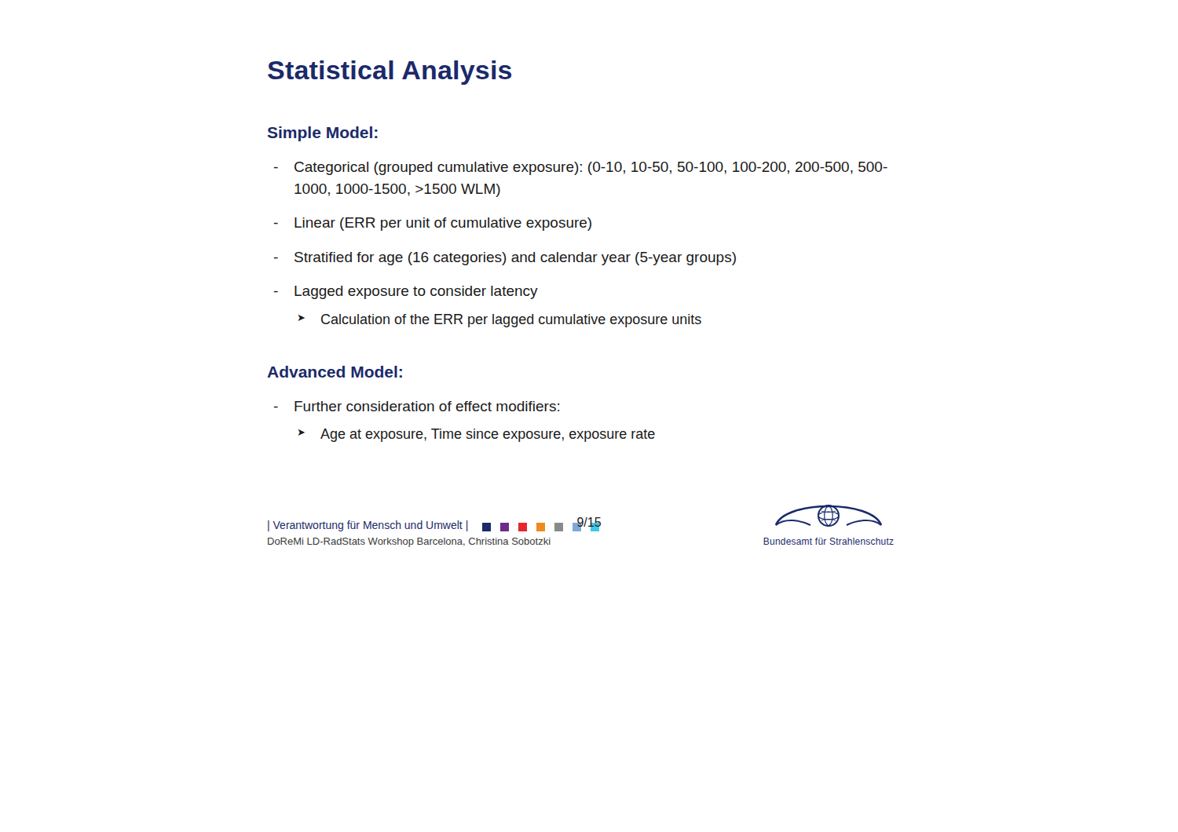Statistical Analysis
Simple Model:
Categorical (grouped cumulative exposure): (0-10, 10-50, 50-100, 100-200, 200-500, 500-1000, 1000-1500, >1500 WLM)
Linear (ERR per unit of cumulative exposure)
Stratified for age (16 categories) and calendar year (5-year groups)
Lagged exposure to consider latency
Calculation of the ERR per lagged cumulative exposure units
Advanced Model:
Further consideration of effect modifiers:
Age at exposure, Time since exposure, exposure rate
| Verantwortung für Mensch und Umwelt |
DoReMi LD-RadStats Workshop Barcelona, Christina Sobotzki
9/15
Bundesamt für Strahlenschutz